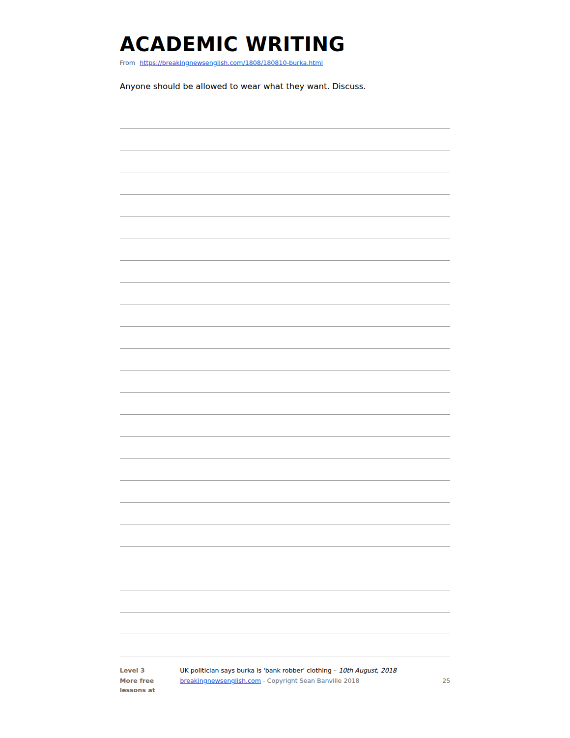ACADEMIC WRITING
From https://breakingnewsenglish.com/1808/180810-burka.html
Anyone should be allowed to wear what they want. Discuss.
Level 3
UK politician says burka is 'bank robber' clothing – 10th August, 2018
More free lessons at
breakingnewsenglish.com - Copyright Sean Banville 2018
25